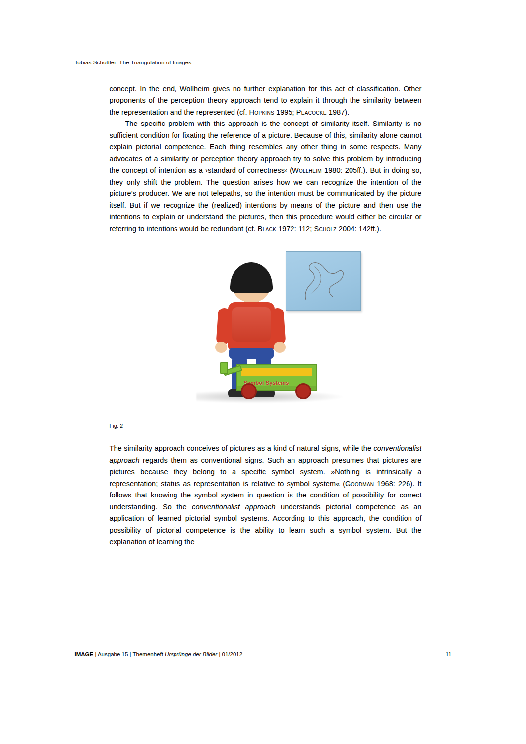Tobias Schöttler: The Triangulation of Images
concept. In the end, Wollheim gives no further explanation for this act of classification. Other proponents of the perception theory approach tend to explain it through the similarity between the representation and the represented (cf. Hopkins 1995; Peacocke 1987).
The specific problem with this approach is the concept of similarity itself. Similarity is no sufficient condition for fixating the reference of a picture. Because of this, similarity alone cannot explain pictorial competence. Each thing resembles any other thing in some respects. Many advocates of a similarity or perception theory approach try to solve this problem by introducing the concept of intention as a ›standard of correctness‹ (Wollheim 1980: 205ff.). But in doing so, they only shift the problem. The question arises how we can recognize the intention of the picture’s producer. We are not telepaths, so the intention must be communicated by the picture itself. But if we recognize the (realized) intentions by means of the picture and then use the intentions to explain or understand the pictures, then this procedure would either be circular or referring to intentions would be redundant (cf. Black 1972: 112; Scholz 2004: 142ff.).
Symbol Systems
Fig. 2
The similarity approach conceives of pictures as a kind of natural signs, while the conventionalist approach regards them as conventional signs. Such an approach presumes that pictures are pictures because they belong to a specific symbol system. »Nothing is intrinsically a representation; status as representation is relative to symbol system« (Goodman 1968: 226). It follows that knowing the symbol system in question is the condition of possibility for correct understanding. So the conventionalist approach understands pictorial competence as an application of learned pictorial symbol systems. According to this approach, the condition of possibility of pictorial competence is the ability to learn such a symbol system. But the explanation of learning the
IMAGE | Ausgabe 15 | Themenheft Ursprünge der Bilder | 01/2012
11